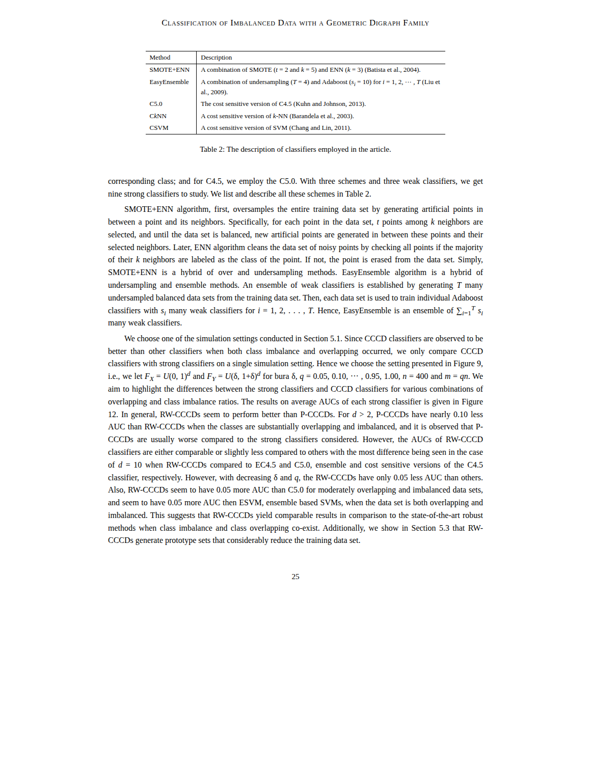Classification of Imbalanced Data with a Geometric Digraph Family
| Method | Description |
| --- | --- |
| SMOTE+ENN | A combination of SMOTE ( t = 2 and k = 5) and ENN ( k = 3) (Batista et al., 2004). |
| EasyEnsemble | A combination of undersampling ( T = 4) and Adaboost ( s i = 10) for i = 1, 2, ··· , T (Liu et al., 2009). |
| C5.0 | The cost sensitive version of C4.5 (Kuhn and Johnson, 2013). |
| C k NN | A cost sensitive version of k -NN (Barandela et al., 2003). |
| CSVM | A cost sensitive version of SVM (Chang and Lin, 2011). |
Table 2: The description of classifiers employed in the article.
corresponding class; and for C4.5, we employ the C5.0. With three schemes and three weak classifiers, we get nine strong classifiers to study. We list and describe all these schemes in Table 2.
SMOTE+ENN algorithm, first, oversamples the entire training data set by generating artificial points in between a point and its neighbors. Specifically, for each point in the data set, t points among k neighbors are selected, and until the data set is balanced, new artificial points are generated in between these points and their selected neighbors. Later, ENN algorithm cleans the data set of noisy points by checking all points if the majority of their k neighbors are labeled as the class of the point. If not, the point is erased from the data set. Simply, SMOTE+ENN is a hybrid of over and undersampling methods. EasyEnsemble algorithm is a hybrid of undersampling and ensemble methods. An ensemble of weak classifiers is established by generating T many undersampled balanced data sets from the training data set. Then, each data set is used to train individual Adaboost classifiers with si many weak classifiers for i = 1, 2, . . . , T. Hence, EasyEnsemble is an ensemble of ∑i=1T si many weak classifiers.
We choose one of the simulation settings conducted in Section 5.1. Since CCCD classifiers are observed to be better than other classifiers when both class imbalance and overlapping occurred, we only compare CCCD classifiers with strong classifiers on a single simulation setting. Hence we choose the setting presented in Figure 9, i.e., we let FX = U(0, 1)d and FY = U(δ, 1+δ)d for bura δ, q = 0.05, 0.10, ··· , 0.95, 1.00, n = 400 and m = qn. We aim to highlight the differences between the strong classifiers and CCCD classifiers for various combinations of overlapping and class imbalance ratios. The results on average AUCs of each strong classifier is given in Figure 12. In general, RW-CCCDs seem to perform better than P-CCCDs. For d > 2, P-CCCDs have nearly 0.10 less AUC than RW-CCCDs when the classes are substantially overlapping and imbalanced, and it is observed that P-CCCDs are usually worse compared to the strong classifiers considered. However, the AUCs of RW-CCCD classifiers are either comparable or slightly less compared to others with the most difference being seen in the case of d = 10 when RW-CCCDs compared to EC4.5 and C5.0, ensemble and cost sensitive versions of the C4.5 classifier, respectively. However, with decreasing δ and q, the RW-CCCDs have only 0.05 less AUC than others. Also, RW-CCCDs seem to have 0.05 more AUC than C5.0 for moderately overlapping and imbalanced data sets, and seem to have 0.05 more AUC then ESVM, ensemble based SVMs, when the data set is both overlapping and imbalanced. This suggests that RW-CCCDs yield comparable results in comparison to the state-of-the-art robust methods when class imbalance and class overlapping co-exist. Additionally, we show in Section 5.3 that RW-CCCDs generate prototype sets that considerably reduce the training data set.
25